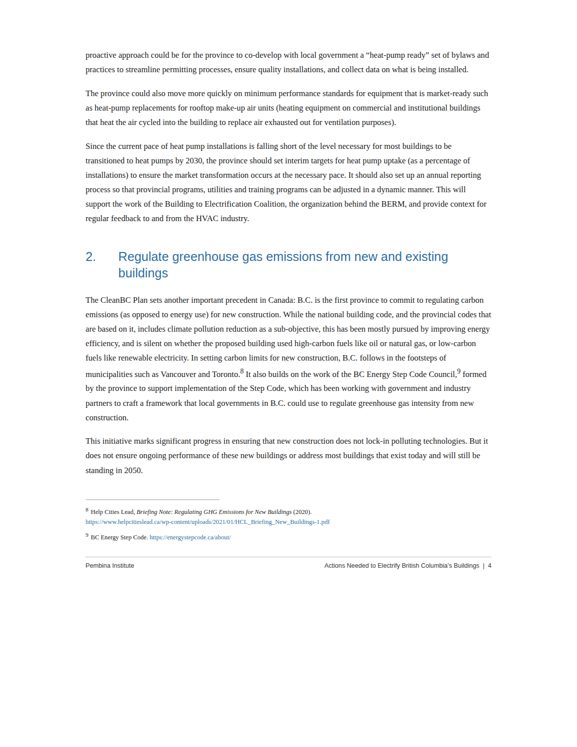proactive approach could be for the province to co-develop with local government a “heat-pump ready” set of bylaws and practices to streamline permitting processes, ensure quality installations, and collect data on what is being installed.
The province could also move more quickly on minimum performance standards for equipment that is market-ready such as heat-pump replacements for rooftop make-up air units (heating equipment on commercial and institutional buildings that heat the air cycled into the building to replace air exhausted out for ventilation purposes).
Since the current pace of heat pump installations is falling short of the level necessary for most buildings to be transitioned to heat pumps by 2030, the province should set interim targets for heat pump uptake (as a percentage of installations) to ensure the market transformation occurs at the necessary pace. It should also set up an annual reporting process so that provincial programs, utilities and training programs can be adjusted in a dynamic manner. This will support the work of the Building to Electrification Coalition, the organization behind the BERM, and provide context for regular feedback to and from the HVAC industry.
2. Regulate greenhouse gas emissions from new and existing buildings
The CleanBC Plan sets another important precedent in Canada: B.C. is the first province to commit to regulating carbon emissions (as opposed to energy use) for new construction. While the national building code, and the provincial codes that are based on it, includes climate pollution reduction as a sub-objective, this has been mostly pursued by improving energy efficiency, and is silent on whether the proposed building used high-carbon fuels like oil or natural gas, or low-carbon fuels like renewable electricity. In setting carbon limits for new construction, B.C. follows in the footsteps of municipalities such as Vancouver and Toronto.8 It also builds on the work of the BC Energy Step Code Council,9 formed by the province to support implementation of the Step Code, which has been working with government and industry partners to craft a framework that local governments in B.C. could use to regulate greenhouse gas intensity from new construction.
This initiative marks significant progress in ensuring that new construction does not lock-in polluting technologies. But it does not ensure ongoing performance of these new buildings or address most buildings that exist today and will still be standing in 2050.
8 Help Cities Lead, Briefing Note: Regulating GHG Emissions for New Buildings (2020).
https://www.helpcitieslead.ca/wp-content/uploads/2021/01/HCL_Briefing_New_Buildings-1.pdf
9 BC Energy Step Code. https://energystepcode.ca/about/
Pembina Institute
Actions Needed to Electrify British Columbia’s Buildings | 4